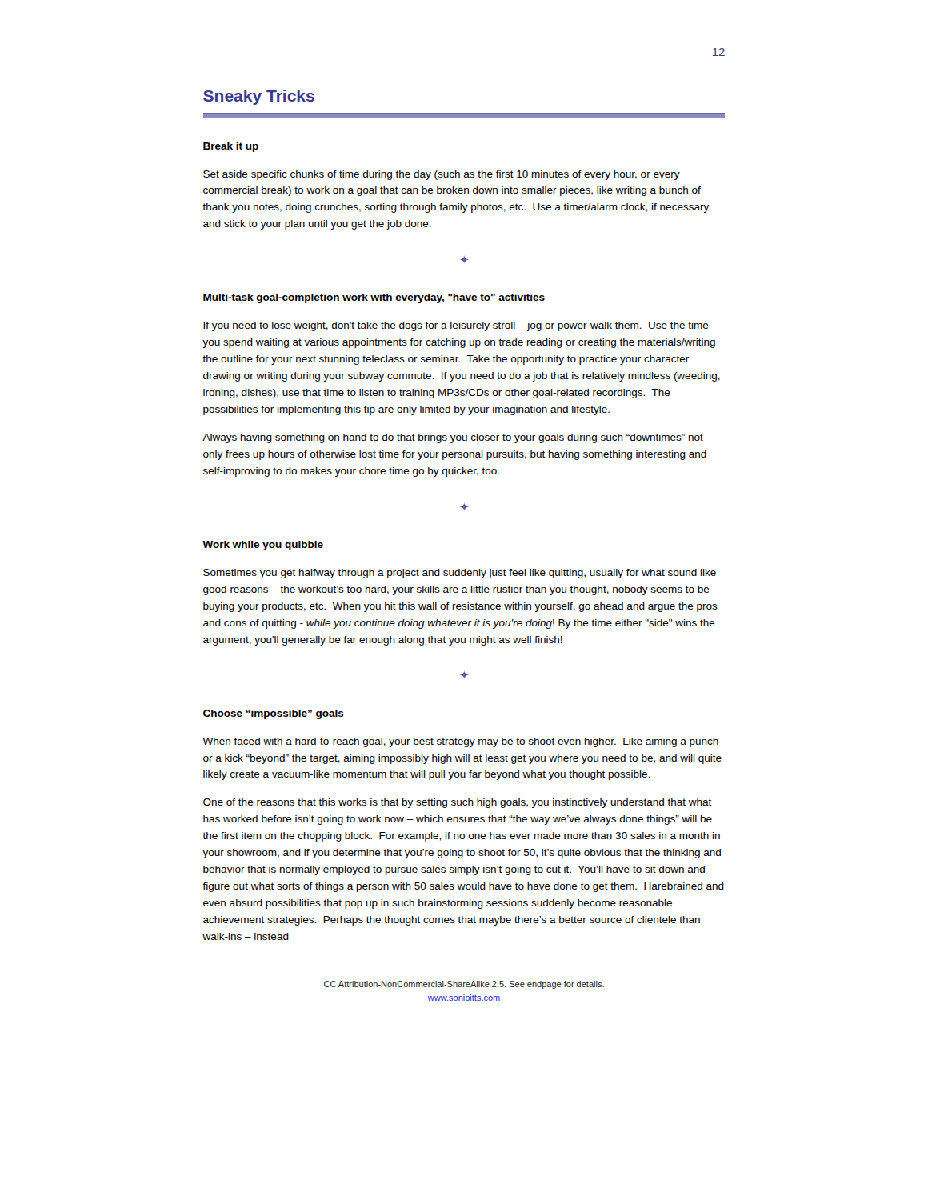12
Sneaky Tricks
Break it up
Set aside specific chunks of time during the day (such as the first 10 minutes of every hour, or every commercial break) to work on a goal that can be broken down into smaller pieces, like writing a bunch of thank you notes, doing crunches, sorting through family photos, etc. Use a timer/alarm clock, if necessary and stick to your plan until you get the job done.
✦
Multi-task goal-completion work with everyday, "have to" activities
If you need to lose weight, don't take the dogs for a leisurely stroll – jog or power-walk them. Use the time you spend waiting at various appointments for catching up on trade reading or creating the materials/writing the outline for your next stunning teleclass or seminar. Take the opportunity to practice your character drawing or writing during your subway commute. If you need to do a job that is relatively mindless (weeding, ironing, dishes), use that time to listen to training MP3s/CDs or other goal-related recordings. The possibilities for implementing this tip are only limited by your imagination and lifestyle.
Always having something on hand to do that brings you closer to your goals during such “downtimes” not only frees up hours of otherwise lost time for your personal pursuits, but having something interesting and self-improving to do makes your chore time go by quicker, too.
✦
Work while you quibble
Sometimes you get halfway through a project and suddenly just feel like quitting, usually for what sound like good reasons – the workout’s too hard, your skills are a little rustier than you thought, nobody seems to be buying your products, etc. When you hit this wall of resistance within yourself, go ahead and argue the pros and cons of quitting - while you continue doing whatever it is you're doing! By the time either "side" wins the argument, you'll generally be far enough along that you might as well finish!
✦
Choose “impossible” goals
When faced with a hard-to-reach goal, your best strategy may be to shoot even higher. Like aiming a punch or a kick “beyond” the target, aiming impossibly high will at least get you where you need to be, and will quite likely create a vacuum-like momentum that will pull you far beyond what you thought possible.
One of the reasons that this works is that by setting such high goals, you instinctively understand that what has worked before isn’t going to work now – which ensures that “the way we’ve always done things” will be the first item on the chopping block. For example, if no one has ever made more than 30 sales in a month in your showroom, and if you determine that you’re going to shoot for 50, it’s quite obvious that the thinking and behavior that is normally employed to pursue sales simply isn’t going to cut it. You’ll have to sit down and figure out what sorts of things a person with 50 sales would have to have done to get them. Harebrained and even absurd possibilities that pop up in such brainstorming sessions suddenly become reasonable achievement strategies. Perhaps the thought comes that maybe there’s a better source of clientele than walk-ins – instead
CC Attribution-NonCommercial-ShareAlike 2.5. See endpage for details.
www.sonipitts.com